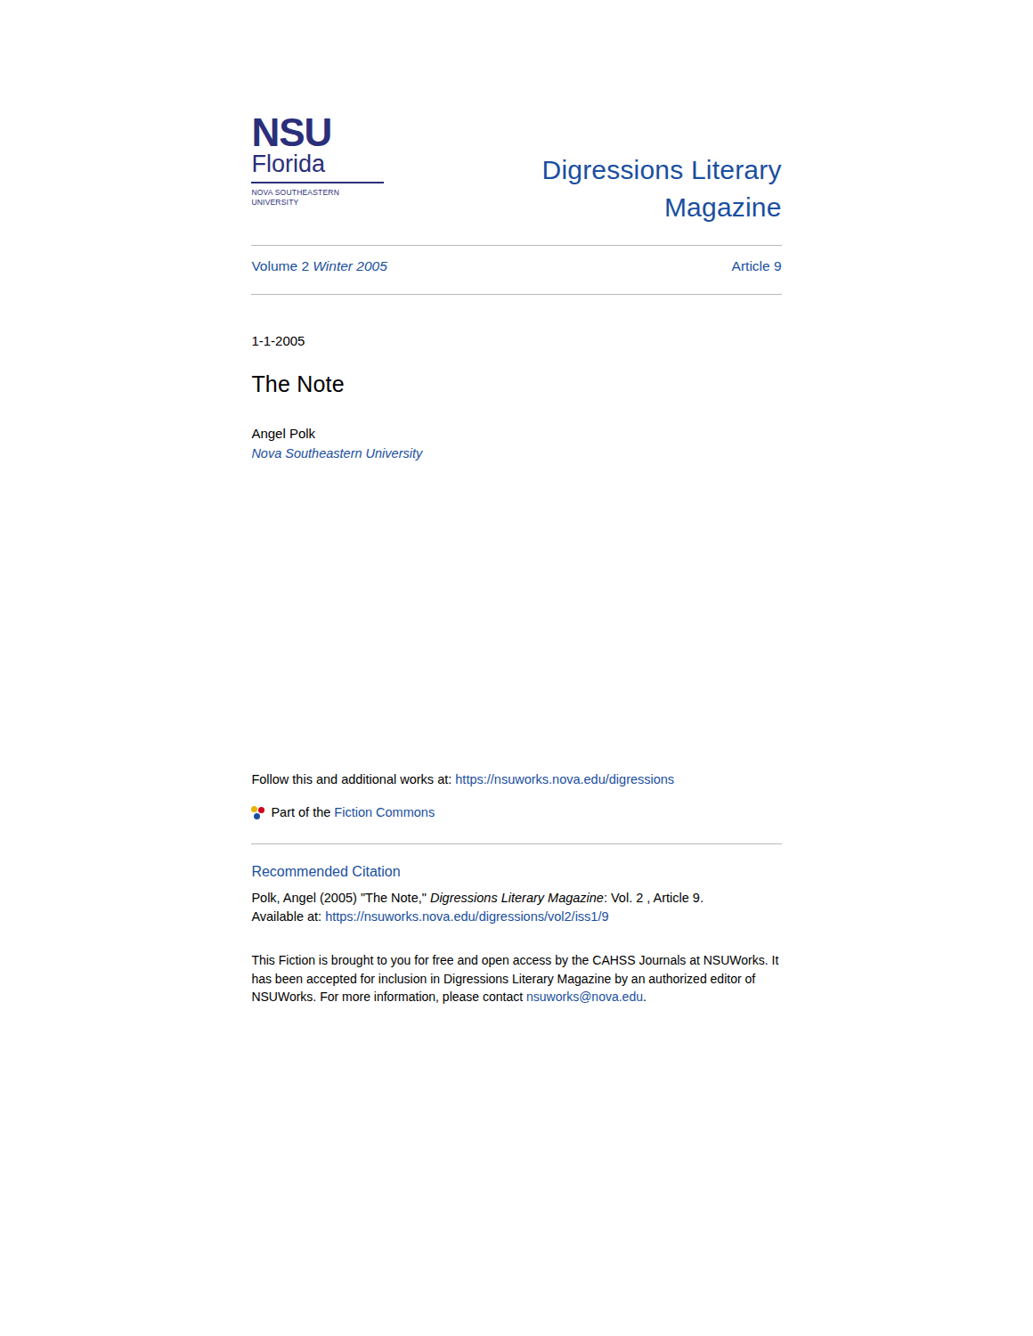NSU
Florida
Nova Southeastern
University
Digressions Literary Magazine
Volume 2 Winter 2005
Article 9
1-1-2005
The Note
Angel Polk
Nova Southeastern University
Follow this and additional works at: https://nsuworks.nova.edu/digressions
Part of the Fiction Commons
Recommended Citation
Polk, Angel (2005) "The Note," Digressions Literary Magazine: Vol. 2 , Article 9.
Available at: https://nsuworks.nova.edu/digressions/vol2/iss1/9
This Fiction is brought to you for free and open access by the CAHSS Journals at NSUWorks. It has been accepted for inclusion in Digressions Literary Magazine by an authorized editor of NSUWorks. For more information, please contact nsuworks@nova.edu.